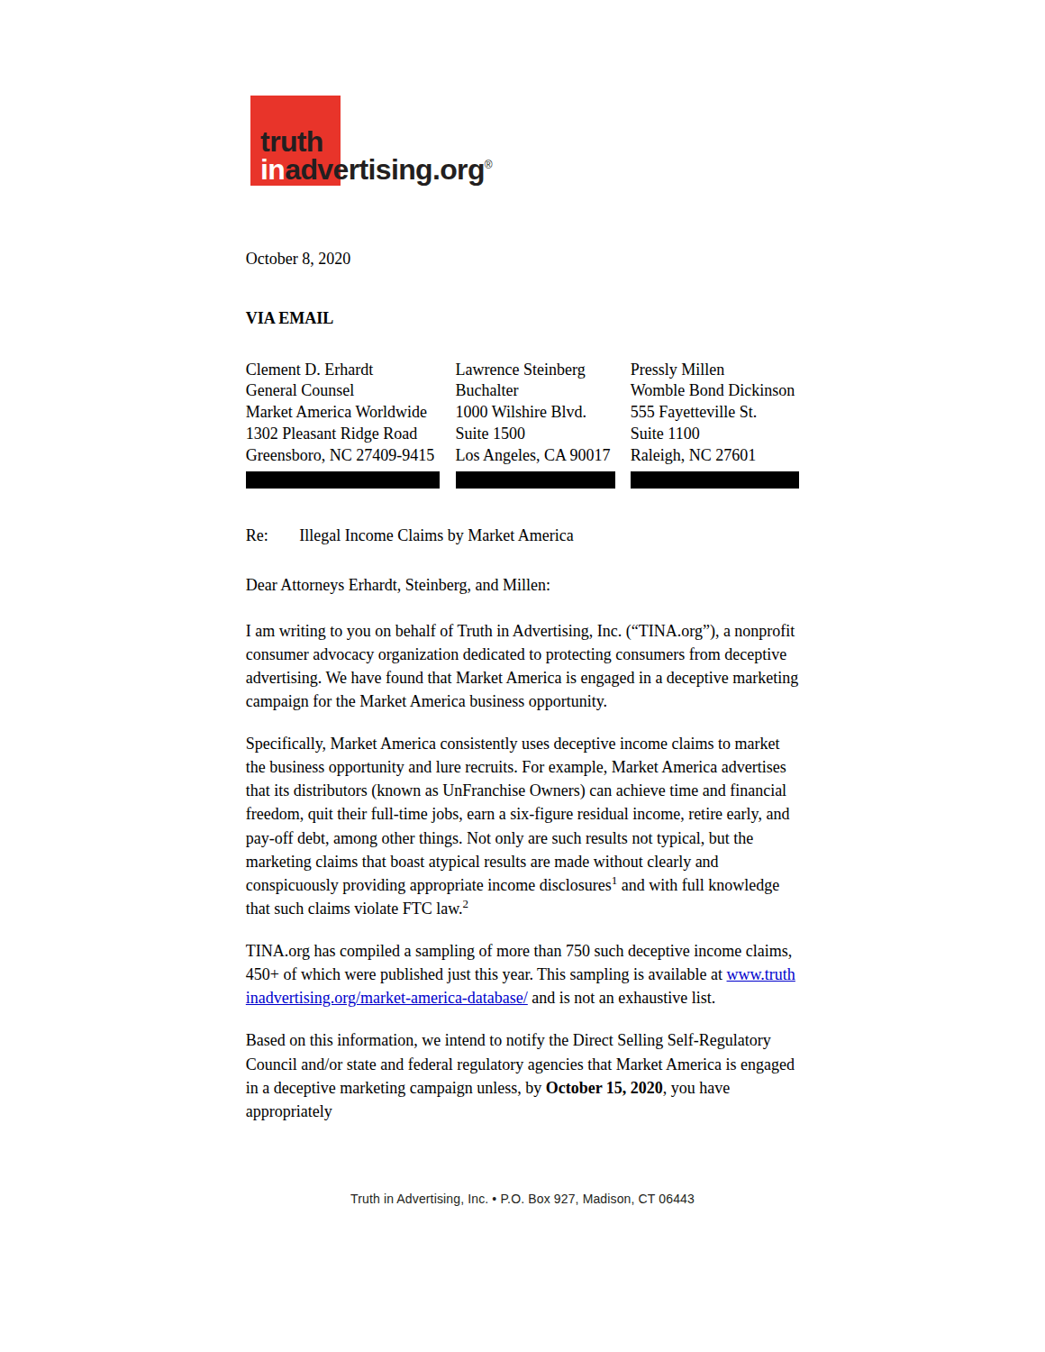truth
inadvertising.org®
October 8, 2020
VIA EMAIL
| Clement D. Erhardt General Counsel Market America Worldwide 1302 Pleasant Ridge Road Greensboro, NC 27409-9415 | Lawrence Steinberg Buchalter 1000 Wilshire Blvd. Suite 1500 Los Angeles, CA 90017 | Pressly Millen Womble Bond Dickinson 555 Fayetteville St. Suite 1100 Raleigh, NC 27601 |
Re: Illegal Income Claims by Market America
Dear Attorneys Erhardt, Steinberg, and Millen:
I am writing to you on behalf of Truth in Advertising, Inc. (“TINA.org”), a nonprofit consumer advocacy organization dedicated to protecting consumers from deceptive advertising. We have found that Market America is engaged in a deceptive marketing campaign for the Market America business opportunity.
Specifically, Market America consistently uses deceptive income claims to market the business opportunity and lure recruits. For example, Market America advertises that its distributors (known as UnFranchise Owners) can achieve time and financial freedom, quit their full-time jobs, earn a six-figure residual income, retire early, and pay-off debt, among other things. Not only are such results not typical, but the marketing claims that boast atypical results are made without clearly and conspicuously providing appropriate income disclosures1 and with full knowledge that such claims violate FTC law.2
TINA.org has compiled a sampling of more than 750 such deceptive income claims, 450+ of which were published just this year. This sampling is available at www.truthinadvertising.org/market-america-database/ and is not an exhaustive list.
Based on this information, we intend to notify the Direct Selling Self-Regulatory Council and/or state and federal regulatory agencies that Market America is engaged in a deceptive marketing campaign unless, by October 15, 2020, you have appropriately
Truth in Advertising, Inc. • P.O. Box 927, Madison, CT 06443